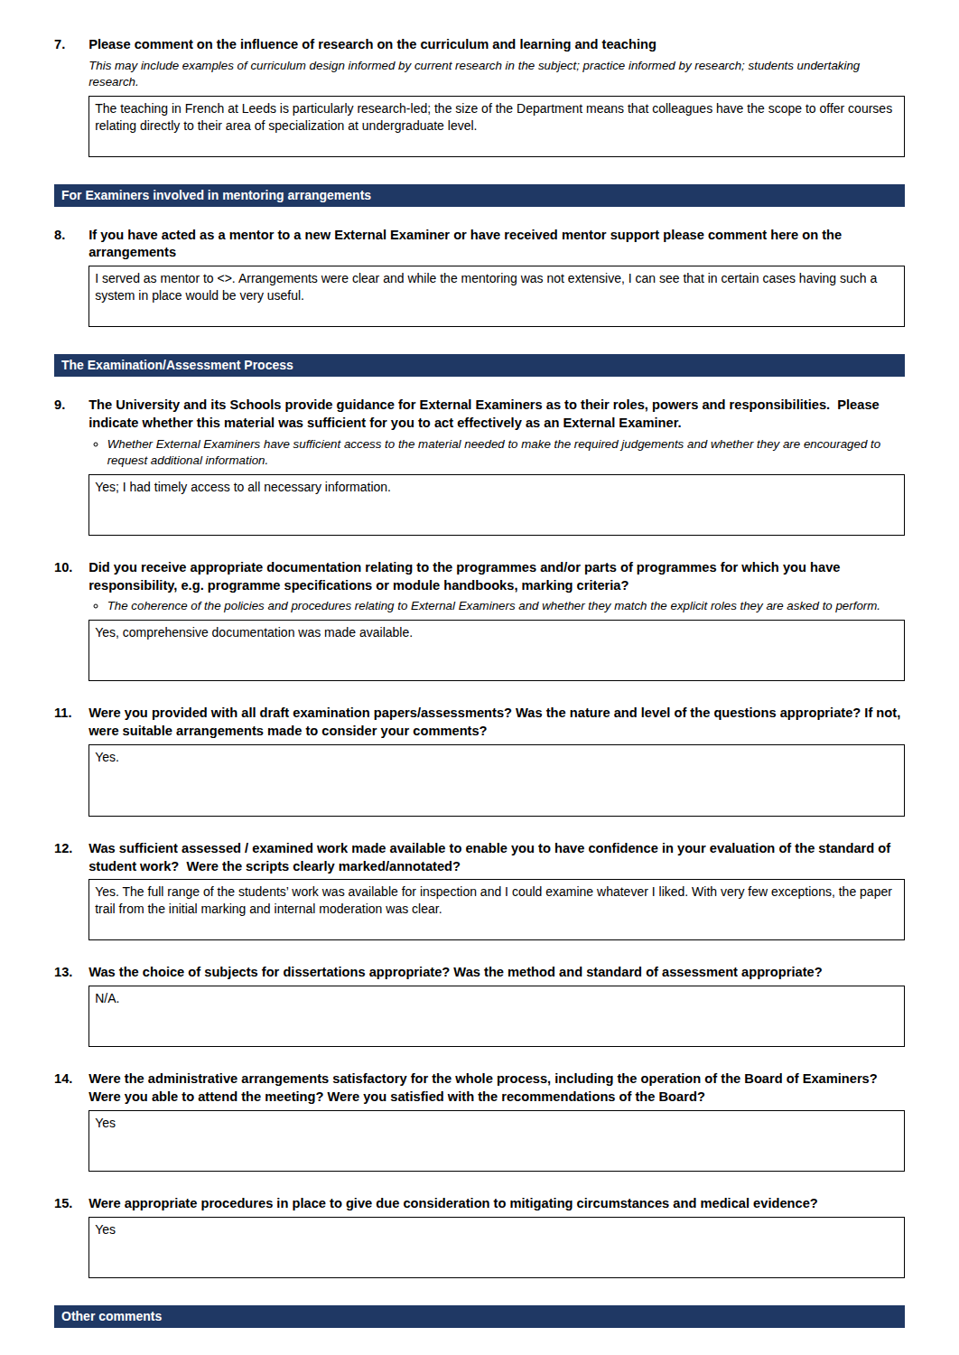7.
Please comment on the influence of research on the curriculum and learning and teaching
This may include examples of curriculum design informed by current research in the subject; practice informed by research; students undertaking research.
The teaching in French at Leeds is particularly research-led; the size of the Department means that colleagues have the scope to offer courses relating directly to their area of specialization at undergraduate level.
For Examiners involved in mentoring arrangements
8.
If you have acted as a mentor to a new External Examiner or have received mentor support please comment here on the arrangements
I served as mentor to <>. Arrangements were clear and while the mentoring was not extensive, I can see that in certain cases having such a system in place would be very useful.
The Examination/Assessment Process
9.
The University and its Schools provide guidance for External Examiners as to their roles, powers and responsibilities. Please indicate whether this material was sufficient for you to act effectively as an External Examiner.
Whether External Examiners have sufficient access to the material needed to make the required judgements and whether they are encouraged to request additional information.
Yes; I had timely access to all necessary information.
10.
Did you receive appropriate documentation relating to the programmes and/or parts of programmes for which you have responsibility, e.g. programme specifications or module handbooks, marking criteria?
The coherence of the policies and procedures relating to External Examiners and whether they match the explicit roles they are asked to perform.
Yes, comprehensive documentation was made available.
11.
Were you provided with all draft examination papers/assessments? Was the nature and level of the questions appropriate? If not, were suitable arrangements made to consider your comments?
Yes.
12.
Was sufficient assessed / examined work made available to enable you to have confidence in your evaluation of the standard of student work? Were the scripts clearly marked/annotated?
Yes. The full range of the students’ work was available for inspection and I could examine whatever I liked. With very few exceptions, the paper trail from the initial marking and internal moderation was clear.
13.
Was the choice of subjects for dissertations appropriate? Was the method and standard of assessment appropriate?
N/A.
14.
Were the administrative arrangements satisfactory for the whole process, including the operation of the Board of Examiners? Were you able to attend the meeting? Were you satisfied with the recommendations of the Board?
Yes
15.
Were appropriate procedures in place to give due consideration to mitigating circumstances and medical evidence?
Yes
Other comments